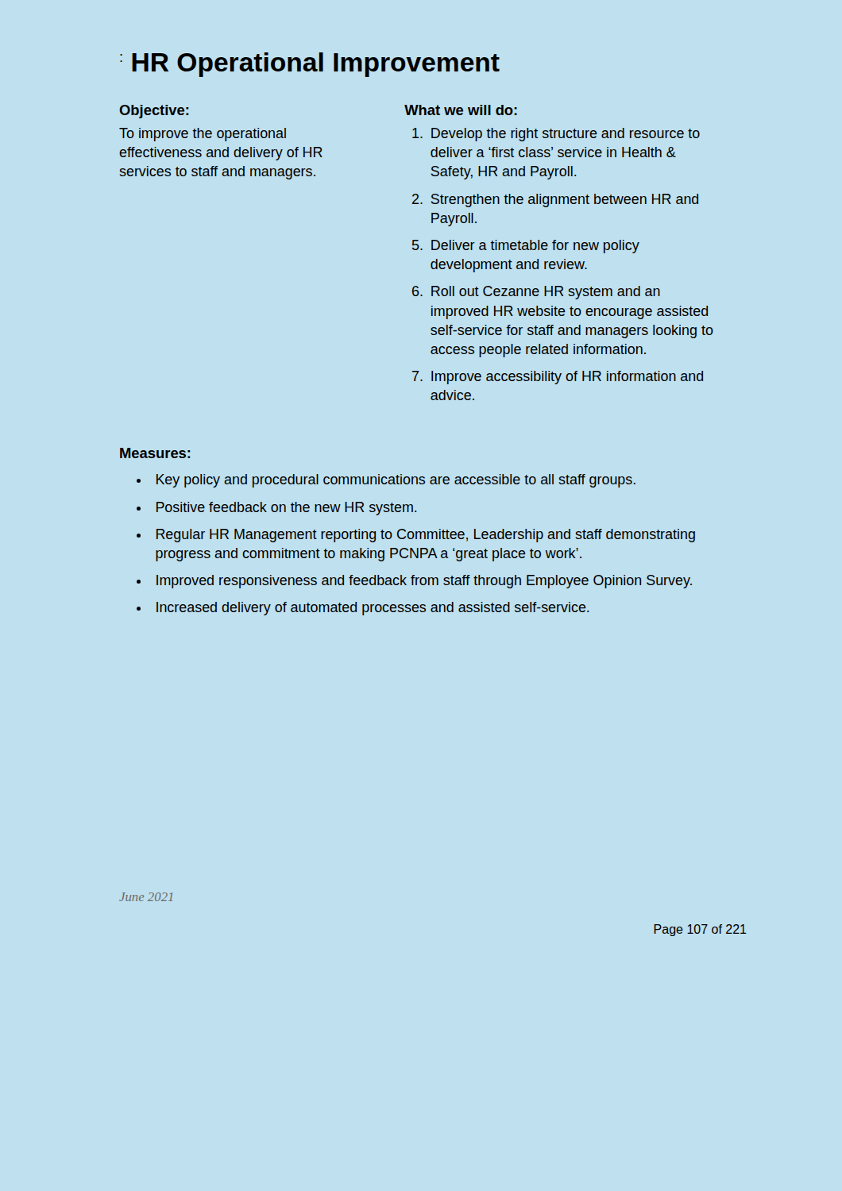: HR Operational Improvement
Objective:
To improve the operational effectiveness and delivery of HR services to staff and managers.
What we will do:
Develop the right structure and resource to deliver a ‘first class’ service in Health & Safety, HR and Payroll.
Strengthen the alignment between HR and Payroll.
Deliver a timetable for new policy development and review.
Roll out Cezanne HR system and an improved HR website to encourage assisted self-service for staff and managers looking to access people related information.
Improve accessibility of HR information and advice.
Measures:
Key policy and procedural communications are accessible to all staff groups.
Positive feedback on the new HR system.
Regular HR Management reporting to Committee, Leadership and staff demonstrating progress and commitment to making PCNPA a ‘great place to work’.
Improved responsiveness and feedback from staff through Employee Opinion Survey.
Increased delivery of automated processes and assisted self-service.
June 2021
Page 107 of 221